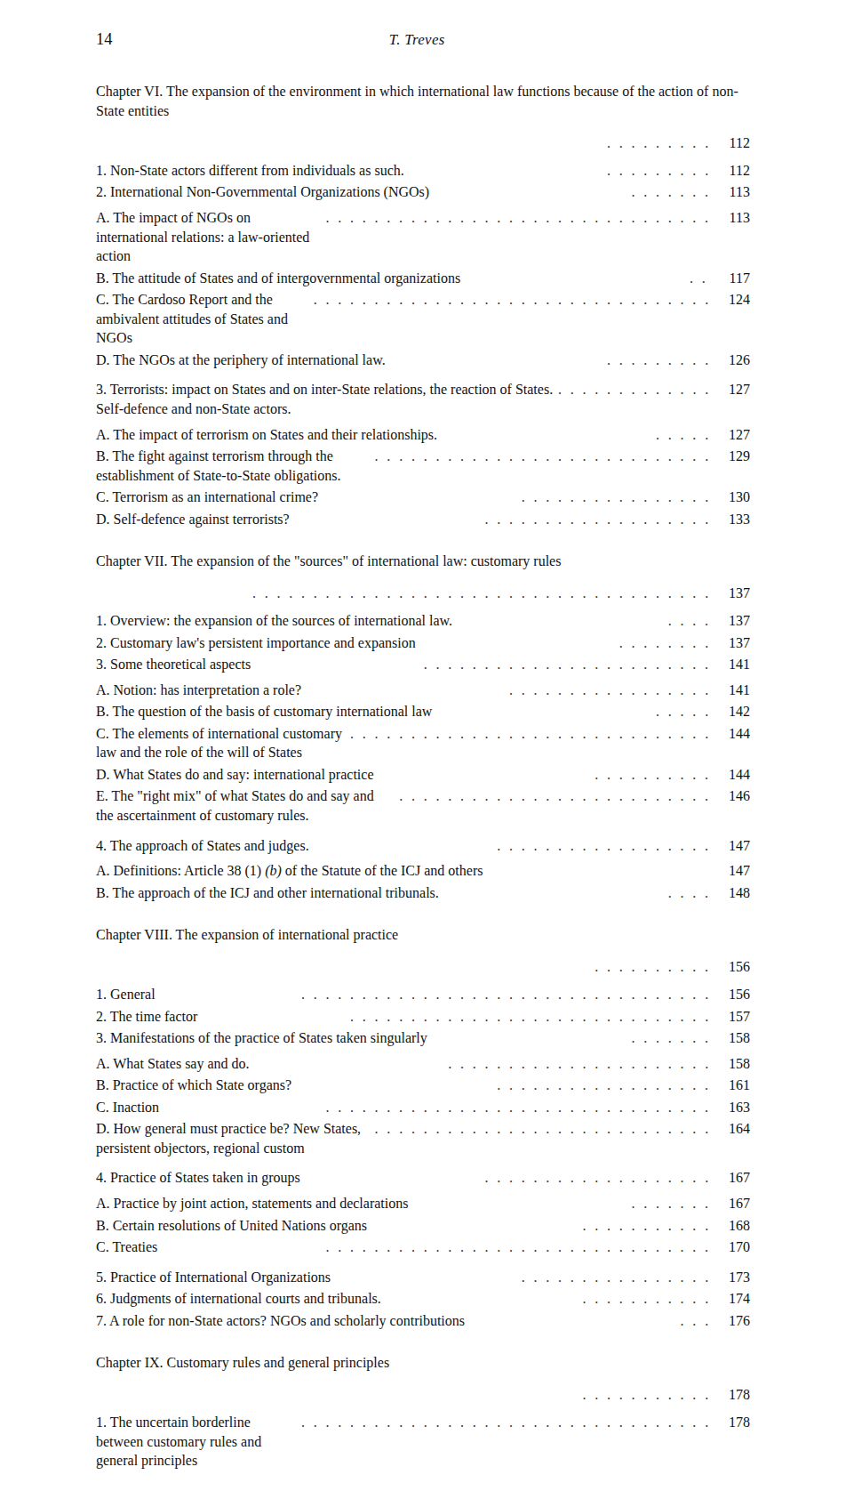14
T. Treves
Chapter VI. The expansion of the environment in which international law functions because of the action of non-State entities
. . . . . . . . . 112
1. Non-State actors different from individuals as such.. . . . . . . . . 112
2. International Non-Governmental Organizations (NGOs). . . . . . . 113
A. The impact of NGOs on international relations: a law-oriented action. . . . . . . . . . . . . . . . . . . . . . . . . . . . . . . . 113
B. The attitude of States and of intergovernmental organizations. . 117
C. The Cardoso Report and the ambivalent attitudes of States and NGOs. . . . . . . . . . . . . . . . . . . . . . . . . . . . . . . . . 124
D. The NGOs at the periphery of international law.. . . . . . . . . 126
3. Terrorists: impact on States and on inter-State relations, the reaction of States. Self-defence and non-State actors.. . . . . . . . . . . . . 127
A. The impact of terrorism on States and their relationships.. . . . . 127
B. The fight against terrorism through the establishment of State-to-State obligations.. . . . . . . . . . . . . . . . . . . . . . . . . . . . 129
C. Terrorism as an international crime?. . . . . . . . . . . . . . . . 130
D. Self-defence against terrorists?. . . . . . . . . . . . . . . . . . . 133
Chapter VII. The expansion of the "sources" of international law: customary rules
. . . . . . . . . . . . . . . . . . . . . . . . . . . . . . . . . . . . . . 137
1. Overview: the expansion of the sources of international law.. . . . 137
2. Customary law's persistent importance and expansion. . . . . . . . 137
3. Some theoretical aspects. . . . . . . . . . . . . . . . . . . . . . . . 141
A. Notion: has interpretation a role?. . . . . . . . . . . . . . . . . 141
B. The question of the basis of customary international law. . . . . 142
C. The elements of international customary law and the role of the will of States. . . . . . . . . . . . . . . . . . . . . . . . . . . . . . 144
D. What States do and say: international practice. . . . . . . . . . 144
E. The "right mix" of what States do and say and the ascertainment of customary rules.. . . . . . . . . . . . . . . . . . . . . . . . . . 146
4. The approach of States and judges.. . . . . . . . . . . . . . . . . . 147
A. Definitions: Article 38 (1) (b) of the Statute of the ICJ and others 147
B. The approach of the ICJ and other international tribunals.. . . . 148
Chapter VIII. The expansion of international practice
. . . . . . . . . . 156
1. General. . . . . . . . . . . . . . . . . . . . . . . . . . . . . . . . . . 156
2. The time factor. . . . . . . . . . . . . . . . . . . . . . . . . . . . . . 157
3. Manifestations of the practice of States taken singularly. . . . . . . 158
A. What States say and do.. . . . . . . . . . . . . . . . . . . . . . 158
B. Practice of which State organs?. . . . . . . . . . . . . . . . . . 161
C. Inaction. . . . . . . . . . . . . . . . . . . . . . . . . . . . . . . . 163
D. How general must practice be? New States, persistent objectors, regional custom. . . . . . . . . . . . . . . . . . . . . . . . . . . . 164
4. Practice of States taken in groups. . . . . . . . . . . . . . . . . . . 167
A. Practice by joint action, statements and declarations. . . . . . . 167
B. Certain resolutions of United Nations organs. . . . . . . . . . . 168
C. Treaties. . . . . . . . . . . . . . . . . . . . . . . . . . . . . . . . 170
5. Practice of International Organizations. . . . . . . . . . . . . . . . 173
6. Judgments of international courts and tribunals.. . . . . . . . . . . 174
7. A role for non-State actors? NGOs and scholarly contributions. . . 176
Chapter IX. Customary rules and general principles
. . . . . . . . . . . 178
1. The uncertain borderline between customary rules and general principles. . . . . . . . . . . . . . . . . . . . . . . . . . . . . . . . . . 178